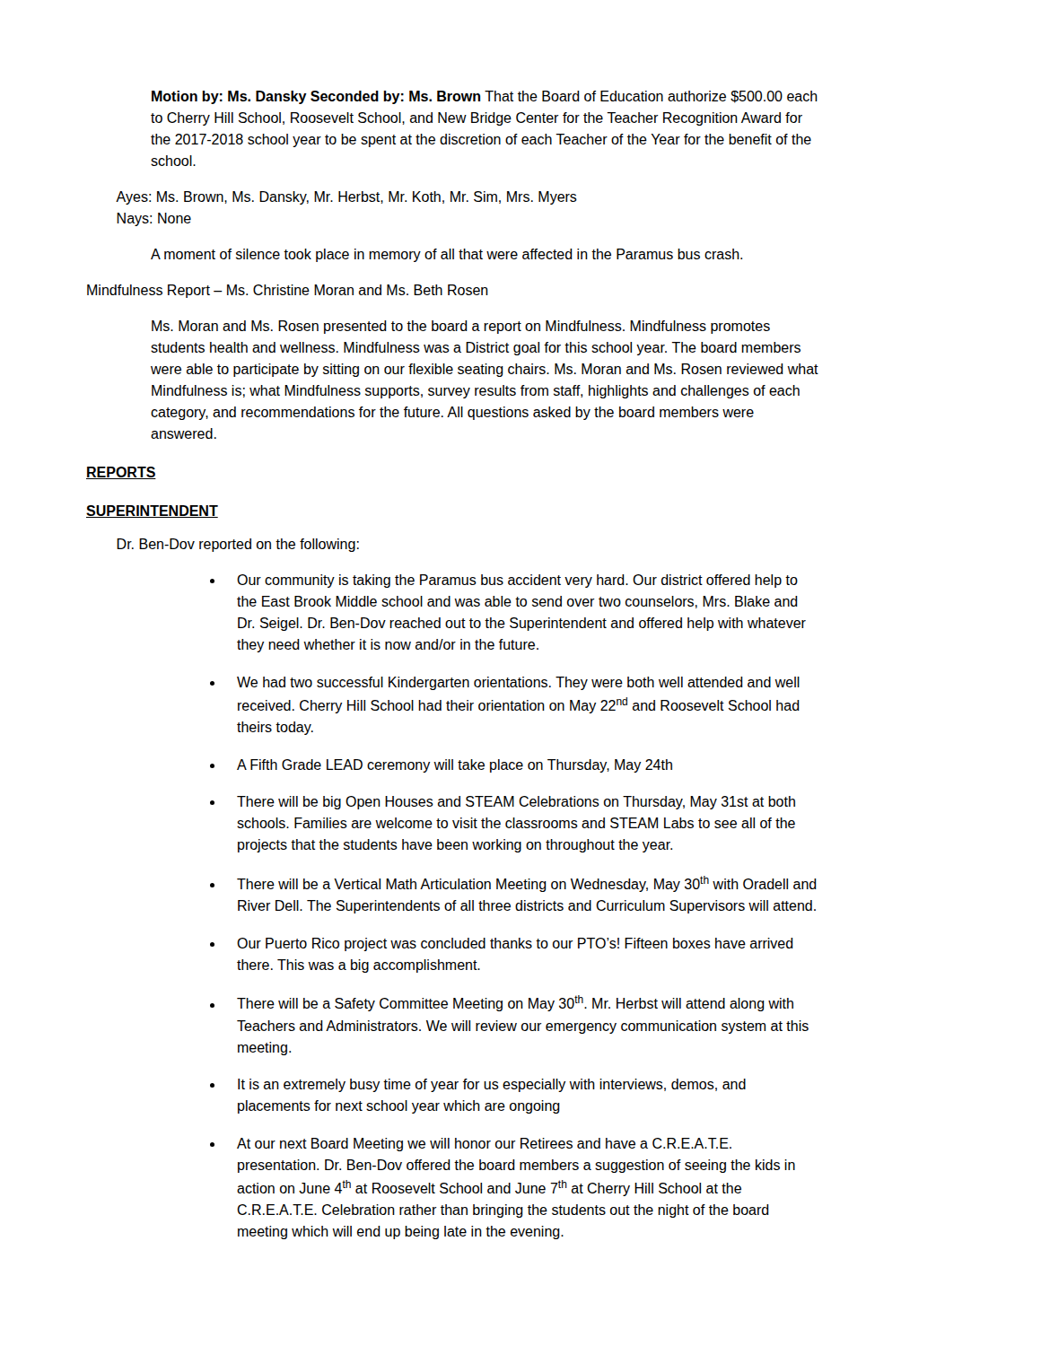Motion by: Ms. Dansky Seconded by: Ms. Brown That the Board of Education authorize $500.00 each to Cherry Hill School, Roosevelt School, and New Bridge Center for the Teacher Recognition Award for the 2017-2018 school year to be spent at the discretion of each Teacher of the Year for the benefit of the school.
Ayes: Ms. Brown, Ms. Dansky, Mr. Herbst, Mr. Koth, Mr. Sim, Mrs. Myers
Nays: None
A moment of silence took place in memory of all that were affected in the Paramus bus crash.
Mindfulness Report – Ms. Christine Moran and Ms. Beth Rosen
Ms. Moran and Ms. Rosen presented to the board a report on Mindfulness. Mindfulness promotes students health and wellness. Mindfulness was a District goal for this school year. The board members were able to participate by sitting on our flexible seating chairs. Ms. Moran and Ms. Rosen reviewed what Mindfulness is; what Mindfulness supports, survey results from staff, highlights and challenges of each category, and recommendations for the future. All questions asked by the board members were answered.
REPORTS
SUPERINTENDENT
Dr. Ben-Dov reported on the following:
Our community is taking the Paramus bus accident very hard. Our district offered help to the East Brook Middle school and was able to send over two counselors, Mrs. Blake and Dr. Seigel. Dr. Ben-Dov reached out to the Superintendent and offered help with whatever they need whether it is now and/or in the future.
We had two successful Kindergarten orientations. They were both well attended and well received. Cherry Hill School had their orientation on May 22nd and Roosevelt School had theirs today.
A Fifth Grade LEAD ceremony will take place on Thursday, May 24th
There will be big Open Houses and STEAM Celebrations on Thursday, May 31st at both schools. Families are welcome to visit the classrooms and STEAM Labs to see all of the projects that the students have been working on throughout the year.
There will be a Vertical Math Articulation Meeting on Wednesday, May 30th with Oradell and River Dell. The Superintendents of all three districts and Curriculum Supervisors will attend.
Our Puerto Rico project was concluded thanks to our PTO’s! Fifteen boxes have arrived there. This was a big accomplishment.
There will be a Safety Committee Meeting on May 30th. Mr. Herbst will attend along with Teachers and Administrators. We will review our emergency communication system at this meeting.
It is an extremely busy time of year for us especially with interviews, demos, and placements for next school year which are ongoing
At our next Board Meeting we will honor our Retirees and have a C.R.E.A.T.E. presentation. Dr. Ben-Dov offered the board members a suggestion of seeing the kids in action on June 4th at Roosevelt School and June 7th at Cherry Hill School at the C.R.E.A.T.E. Celebration rather than bringing the students out the night of the board meeting which will end up being late in the evening.